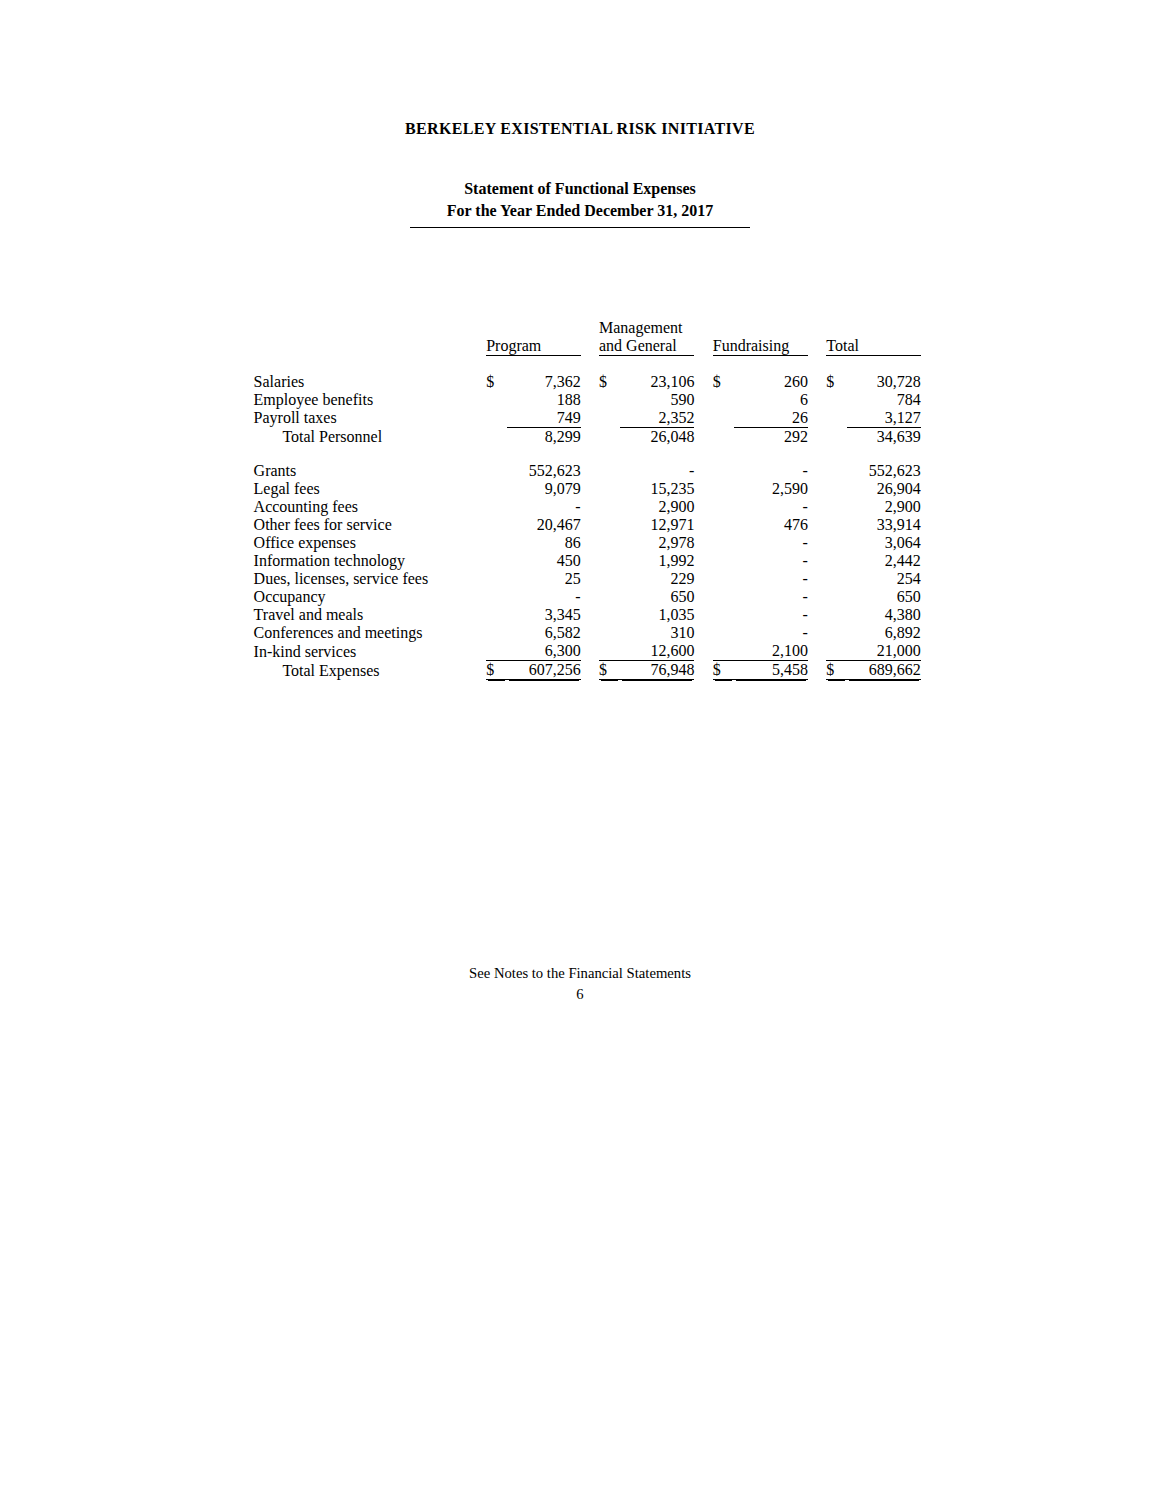BERKELEY EXISTENTIAL RISK INITIATIVE
Statement of Functional Expenses
For the Year Ended December 31, 2017
| | | | Management | | | | |
| | Program | | and General | | Fundraising | | Total |
| Salaries | $ | 7,362 | | $ | 23,106 | | $ | 260 | | $ | 30,728 |
| Employee benefits | | 188 | | | 590 | | | 6 | | | 784 |
| Payroll taxes | | 749 | | | 2,352 | | | 26 | | | 3,127 |
| Total Personnel | | 8,299 | | | 26,048 | | | 292 | | | 34,639 |
| Grants | | 552,623 | | | - | | | - | | | 552,623 |
| Legal fees | | 9,079 | | | 15,235 | | | 2,590 | | | 26,904 |
| Accounting fees | | - | | | 2,900 | | | - | | | 2,900 |
| Other fees for service | | 20,467 | | | 12,971 | | | 476 | | | 33,914 |
| Office expenses | | 86 | | | 2,978 | | | - | | | 3,064 |
| Information technology | | 450 | | | 1,992 | | | - | | | 2,442 |
| Dues, licenses, service fees | | 25 | | | 229 | | | - | | | 254 |
| Occupancy | | - | | | 650 | | | - | | | 650 |
| Travel and meals | | 3,345 | | | 1,035 | | | - | | | 4,380 |
| Conferences and meetings | | 6,582 | | | 310 | | | - | | | 6,892 |
| In-kind services | | 6,300 | | | 12,600 | | | 2,100 | | | 21,000 |
| Total Expenses | $ | 607,256 | | $ | 76,948 | | $ | 5,458 | | $ | 689,662 |
See Notes to the Financial Statements
6